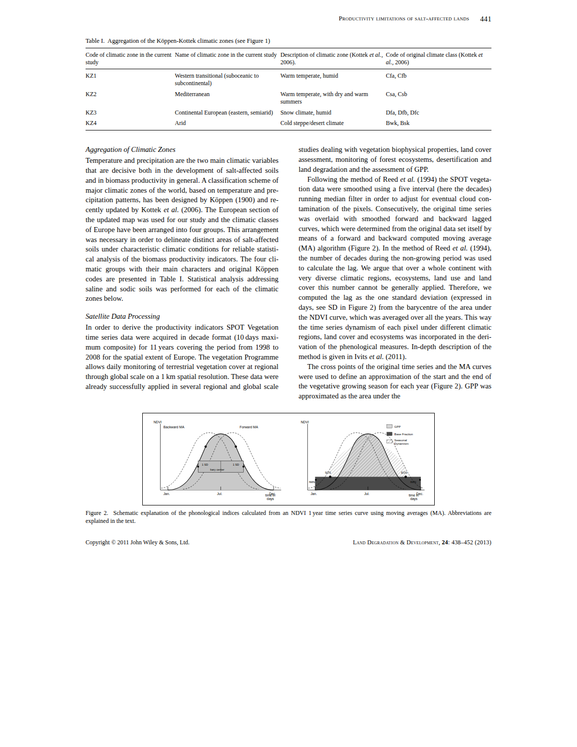441 Productivity limitations of salt-affected lands
Table I. Aggregation of the Köppen-Kottek climatic zones (see Figure 1)
| Code of climatic zone in the current study | Name of climatic zone in the current study | Description of climatic zone (Kottek et al. , 2006). | Code of original climate class (Kottek et al. , 2006) |
| --- | --- | --- | --- |
| KZ1 | Western transitional (suboceanic to subcontinental) | Warm temperate, humid | Cfa, Cfb |
| KZ2 | Mediterranean | Warm temperate, with dry and warm summers | Csa, Csb |
| KZ3 | Continental European (eastern, semiarid) | Snow climate, humid | Dfa, Dfb, Dfc |
| KZ4 | Arid | Cold steppe/desert climate | Bwk, Bsk |
Aggregation of Climatic Zones
Temperature and precipitation are the two main climatic variables that are decisive both in the development of salt-affected soils and in biomass productivity in general. A classification scheme of major climatic zones of the world, based on temperature and precipitation patterns, has been designed by Köppen (1900) and recently updated by Kottek et al. (2006). The European section of the updated map was used for our study and the climatic classes of Europe have been arranged into four groups. This arrangement was necessary in order to delineate distinct areas of salt-affected soils under characteristic climatic conditions for reliable statistical analysis of the biomass productivity indicators. The four climatic groups with their main characters and original Köppen codes are presented in Table I. Statistical analysis addressing saline and sodic soils was performed for each of the climatic zones below.
Satellite Data Processing
In order to derive the productivity indicators SPOT Vegetation time series data were acquired in decade format (10 days maximum composite) for 11 years covering the period from 1998 to 2008 for the spatial extent of Europe. The vegetation Programme allows daily monitoring of terrestrial vegetation cover at regional through global scale on a 1 km spatial resolution. These data were already successfully applied in several regional and global scale studies dealing with vegetation biophysical properties, land cover assessment, monitoring of forest ecosystems, desertification and land degradation and the assessment of GPP.
Following the method of Reed et al. (1994) the SPOT vegetation data were smoothed using a five interval (here the decades) running median filter in order to adjust for eventual cloud contamination of the pixels. Consecutively, the original time series was overlaid with smoothed forward and backward lagged curves, which were determined from the original data set itself by means of a forward and backward computed moving average (MA) algorithm (Figure 2). In the method of Reed et al. (1994), the number of decades during the non-growing period was used to calculate the lag. We argue that over a whole continent with very diverse climatic regions, ecosystems, land use and land cover this number cannot be generally applied. Therefore, we computed the lag as the one standard deviation (expressed in days, see SD in Figure 2) from the barycentre of the area under the NDVI curve, which was averaged over all the years. This way the time series dynamism of each pixel under different climatic regions, land cover and ecosystems was incorporated in the derivation of the phenological measures. In-depth description of the method is given in Ivits et al. (2011).
The cross points of the original time series and the MA curves were used to define an approximation of the start and the end of the vegetative growing season for each year (Figure 2). GPP was approximated as the area under the
NDVI time in days Backward MA Forward MA 1 SD 1 SD bary center Jan. Jul. Dec. NDVI time in days SOS EOS fMIN fMIN Jan. Jul. Dec. GPP Base Fraction Seasonal Dynamism
Figure 2. Schematic explanation of the phonological indices calculated from an NDVI 1 year time series curve using moving averages (MA). Abbreviations are explained in the text.
Copyright © 2011 John Wiley & Sons, Ltd. Land Degradation & Development, 24: 438–452 (2013)